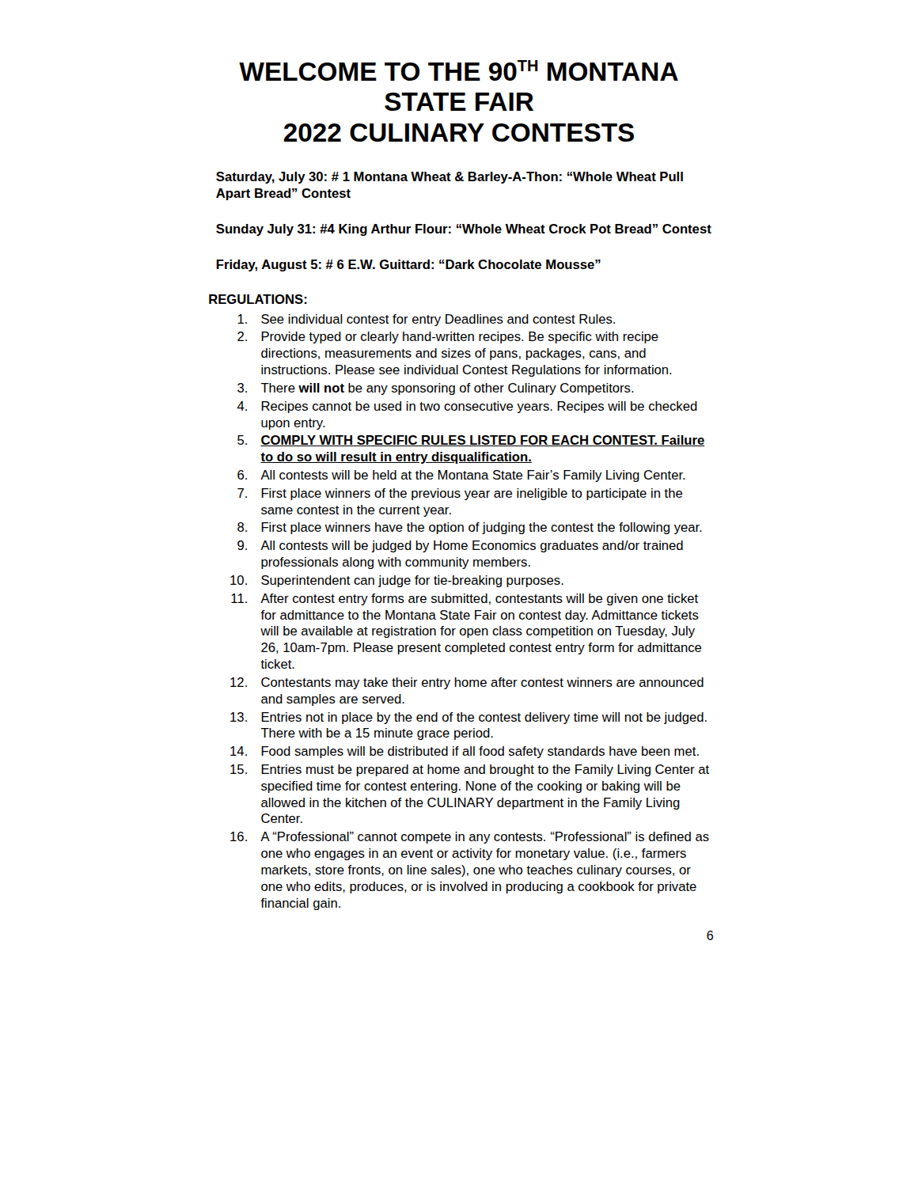WELCOME TO THE 90TH MONTANA STATE FAIR2022 CULINARY CONTESTS
Saturday, July 30: # 1 Montana Wheat & Barley-A-Thon: “Whole Wheat Pull Apart Bread” Contest
Sunday July 31: #4 King Arthur Flour: “Whole Wheat Crock Pot Bread” Contest
Friday, August 5: # 6 E.W. Guittard: “Dark Chocolate Mousse”
REGULATIONS:
See individual contest for entry Deadlines and contest Rules.
Provide typed or clearly hand-written recipes. Be specific with recipe directions, measurements and sizes of pans, packages, cans, and instructions. Please see individual Contest Regulations for information.
There will not be any sponsoring of other Culinary Competitors.
Recipes cannot be used in two consecutive years. Recipes will be checked upon entry.
COMPLY WITH SPECIFIC RULES LISTED FOR EACH CONTEST. Failure to do so will result in entry disqualification.
All contests will be held at the Montana State Fair’s Family Living Center.
First place winners of the previous year are ineligible to participate in the same contest in the current year.
First place winners have the option of judging the contest the following year.
All contests will be judged by Home Economics graduates and/or trained professionals along with community members.
Superintendent can judge for tie-breaking purposes.
After contest entry forms are submitted, contestants will be given one ticket for admittance to the Montana State Fair on contest day. Admittance tickets will be available at registration for open class competition on Tuesday, July 26, 10am-7pm. Please present completed contest entry form for admittance ticket.
Contestants may take their entry home after contest winners are announced and samples are served.
Entries not in place by the end of the contest delivery time will not be judged. There with be a 15 minute grace period.
Food samples will be distributed if all food safety standards have been met.
Entries must be prepared at home and brought to the Family Living Center at specified time for contest entering. None of the cooking or baking will be allowed in the kitchen of the CULINARY department in the Family Living Center.
A “Professional” cannot compete in any contests. “Professional” is defined as one who engages in an event or activity for monetary value. (i.e., farmers markets, store fronts, on line sales), one who teaches culinary courses, or one who edits, produces, or is involved in producing a cookbook for private financial gain.
6